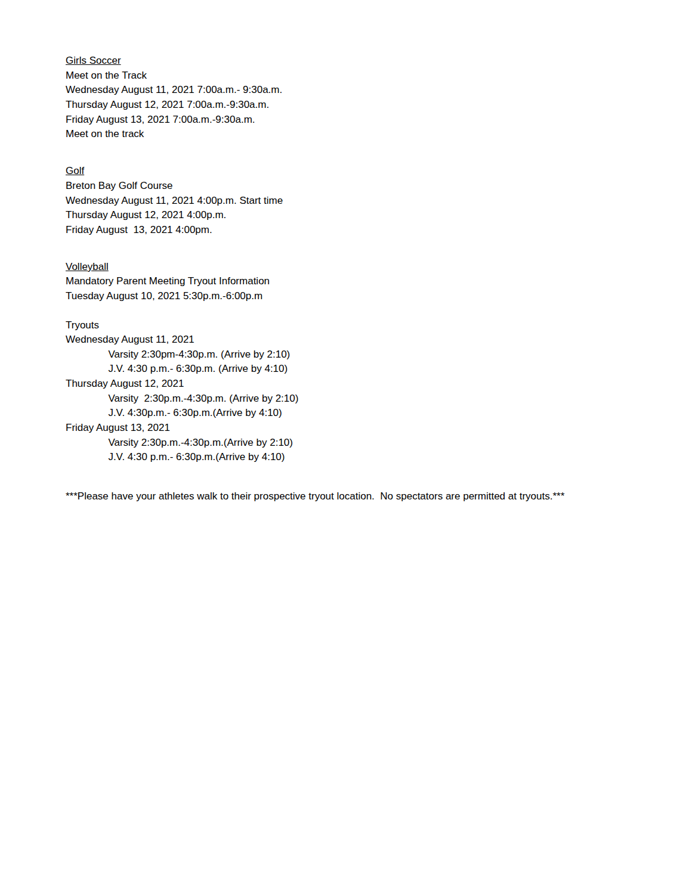Girls Soccer
Meet on the Track
Wednesday August 11, 2021 7:00a.m.- 9:30a.m.
Thursday August 12, 2021 7:00a.m.-9:30a.m.
Friday August 13, 2021 7:00a.m.-9:30a.m.
Meet on the track
Golf
Breton Bay Golf Course
Wednesday August 11, 2021 4:00p.m. Start time
Thursday August 12, 2021 4:00p.m.
Friday August 13, 2021 4:00pm.
Volleyball
Mandatory Parent Meeting Tryout Information
Tuesday August 10, 2021 5:30p.m.-6:00p.m
Tryouts
Wednesday August 11, 2021
Varsity 2:30pm-4:30p.m. (Arrive by 2:10)
J.V. 4:30 p.m.- 6:30p.m. (Arrive by 4:10)
Thursday August 12, 2021
Varsity 2:30p.m.-4:30p.m. (Arrive by 2:10)
J.V. 4:30p.m.- 6:30p.m.(Arrive by 4:10)
Friday August 13, 2021
Varsity 2:30p.m.-4:30p.m.(Arrive by 2:10)
J.V. 4:30 p.m.- 6:30p.m.(Arrive by 4:10)
***Please have your athletes walk to their prospective tryout location. No spectators are permitted at tryouts.***